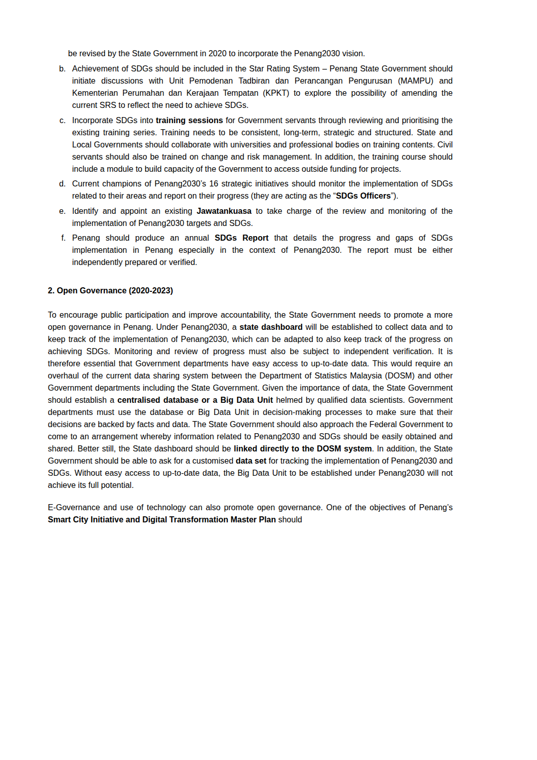be revised by the State Government in 2020 to incorporate the Penang2030 vision.
Achievement of SDGs should be included in the Star Rating System – Penang State Government should initiate discussions with Unit Pemodenan Tadbiran dan Perancangan Pengurusan (MAMPU) and Kementerian Perumahan dan Kerajaan Tempatan (KPKT) to explore the possibility of amending the current SRS to reflect the need to achieve SDGs.
Incorporate SDGs into training sessions for Government servants through reviewing and prioritising the existing training series. Training needs to be consistent, long-term, strategic and structured. State and Local Governments should collaborate with universities and professional bodies on training contents. Civil servants should also be trained on change and risk management. In addition, the training course should include a module to build capacity of the Government to access outside funding for projects.
Current champions of Penang2030’s 16 strategic initiatives should monitor the implementation of SDGs related to their areas and report on their progress (they are acting as the “SDGs Officers”).
Identify and appoint an existing Jawatankuasa to take charge of the review and monitoring of the implementation of Penang2030 targets and SDGs.
Penang should produce an annual SDGs Report that details the progress and gaps of SDGs implementation in Penang especially in the context of Penang2030. The report must be either independently prepared or verified.
2. Open Governance (2020-2023)
To encourage public participation and improve accountability, the State Government needs to promote a more open governance in Penang. Under Penang2030, a state dashboard will be established to collect data and to keep track of the implementation of Penang2030, which can be adapted to also keep track of the progress on achieving SDGs. Monitoring and review of progress must also be subject to independent verification. It is therefore essential that Government departments have easy access to up-to-date data. This would require an overhaul of the current data sharing system between the Department of Statistics Malaysia (DOSM) and other Government departments including the State Government. Given the importance of data, the State Government should establish a centralised database or a Big Data Unit helmed by qualified data scientists. Government departments must use the database or Big Data Unit in decision-making processes to make sure that their decisions are backed by facts and data. The State Government should also approach the Federal Government to come to an arrangement whereby information related to Penang2030 and SDGs should be easily obtained and shared. Better still, the State dashboard should be linked directly to the DOSM system. In addition, the State Government should be able to ask for a customised data set for tracking the implementation of Penang2030 and SDGs. Without easy access to up-to-date data, the Big Data Unit to be established under Penang2030 will not achieve its full potential.
E-Governance and use of technology can also promote open governance. One of the objectives of Penang’s Smart City Initiative and Digital Transformation Master Plan should